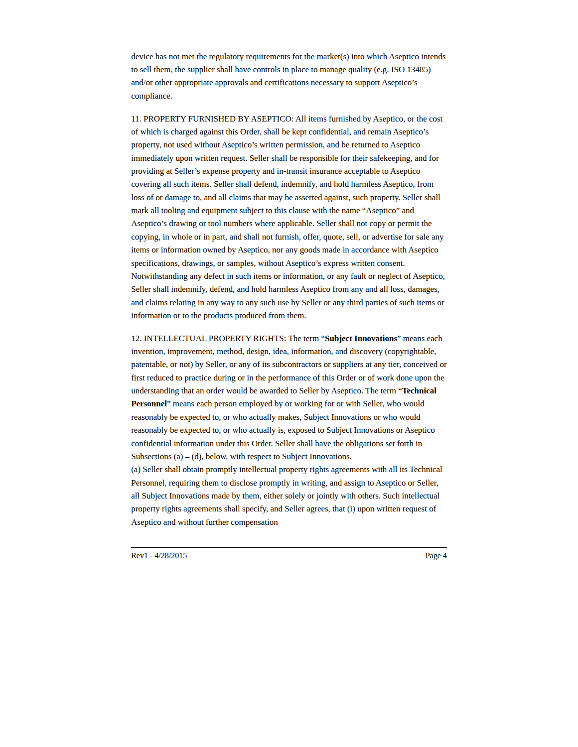device has not met the regulatory requirements for the market(s) into which Aseptico intends to sell them, the supplier shall have controls in place to manage quality (e.g. ISO 13485) and/or other appropriate approvals and certifications necessary to support Aseptico’s compliance.
11. PROPERTY FURNISHED BY ASEPTICO: All items furnished by Aseptico, or the cost of which is charged against this Order, shall be kept confidential, and remain Aseptico’s property, not used without Aseptico’s written permission, and be returned to Aseptico immediately upon written request. Seller shall be responsible for their safekeeping, and for providing at Seller’s expense property and in-transit insurance acceptable to Aseptico covering all such items. Seller shall defend, indemnify, and hold harmless Aseptico, from loss of or damage to, and all claims that may be asserted against, such property. Seller shall mark all tooling and equipment subject to this clause with the name “Aseptico” and Aseptico’s drawing or tool numbers where applicable. Seller shall not copy or permit the copying, in whole or in part, and shall not furnish, offer, quote, sell, or advertise for sale any items or information owned by Aseptico, nor any goods made in accordance with Aseptico specifications, drawings, or samples, without Aseptico’s express written consent. Notwithstanding any defect in such items or information, or any fault or neglect of Aseptico, Seller shall indemnify, defend, and hold harmless Aseptico from any and all loss, damages, and claims relating in any way to any such use by Seller or any third parties of such items or information or to the products produced from them.
12. INTELLECTUAL PROPERTY RIGHTS: The term “Subject Innovations” means each invention, improvement, method, design, idea, information, and discovery (copyrightable, patentable, or not) by Seller, or any of its subcontractors or suppliers at any tier, conceived or first reduced to practice during or in the performance of this Order or of work done upon the understanding that an order would be awarded to Seller by Aseptico. The term “Technical Personnel” means each person employed by or working for or with Seller, who would reasonably be expected to, or who actually makes, Subject Innovations or who would reasonably be expected to, or who actually is, exposed to Subject Innovations or Aseptico confidential information under this Order. Seller shall have the obligations set forth in Subsections (a) – (d), below, with respect to Subject Innovations.
(a) Seller shall obtain promptly intellectual property rights agreements with all its Technical Personnel, requiring them to disclose promptly in writing, and assign to Aseptico or Seller, all Subject Innovations made by them, either solely or jointly with others. Such intellectual property rights agreements shall specify, and Seller agrees, that (i) upon written request of Aseptico and without further compensation
Rev1 - 4/28/2015 Page 4